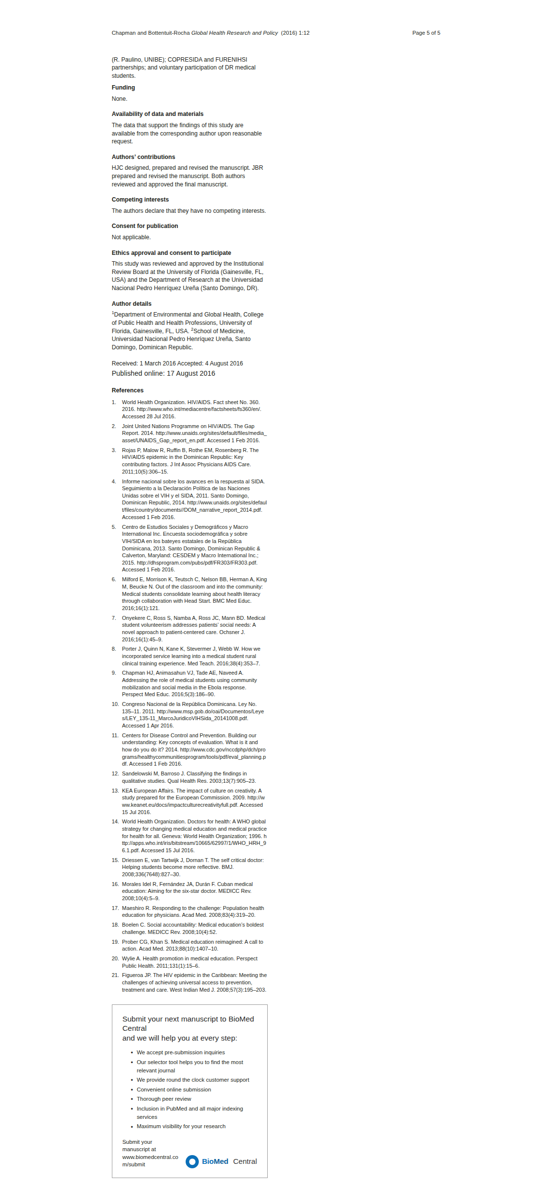Chapman and Bottentuit-Rocha Global Health Research and Policy (2016) 1:12
Page 5 of 5
(R. Paulino, UNIBE); COPRESIDA and FURENIHSI partnerships; and voluntary participation of DR medical students.
Funding
None.
Availability of data and materials
The data that support the findings of this study are available from the corresponding author upon reasonable request.
Authors’ contributions
HJC designed, prepared and revised the manuscript. JBR prepared and revised the manuscript. Both authors reviewed and approved the final manuscript.
Competing interests
The authors declare that they have no competing interests.
Consent for publication
Not applicable.
Ethics approval and consent to participate
This study was reviewed and approved by the Institutional Review Board at the University of Florida (Gainesville, FL, USA) and the Department of Research at the Universidad Nacional Pedro Henríquez Ureña (Santo Domingo, DR).
Author details
1Department of Environmental and Global Health, College of Public Health and Health Professions, University of Florida, Gainesville, FL, USA. 2School of Medicine, Universidad Nacional Pedro Henríquez Ureña, Santo Domingo, Dominican Republic.
Received: 1 March 2016 Accepted: 4 August 2016
Published online: 17 August 2016
References
World Health Organization. HIV/AIDS. Fact sheet No. 360. 2016. http://www.who.int/mediacentre/factsheets/fs360/en/. Accessed 28 Jul 2016.
Joint United Nations Programme on HIV/AIDS. The Gap Report. 2014. http://www.unaids.org/sites/default/files/media_asset/UNAIDS_Gap_report_en.pdf. Accessed 1 Feb 2016.
Rojas P, Malow R, Ruffin B, Rothe EM, Rosenberg R. The HIV/AIDS epidemic in the Dominican Republic: Key contributing factors. J Int Assoc Physicians AIDS Care. 2011;10(5):306–15.
Informe nacional sobre los avances en la respuesta al SIDA. Seguimiento a la Declaración Política de las Naciones Unidas sobre el VIH y el SIDA, 2011. Santo Domingo, Dominican Republic, 2014. http://www.unaids.org/sites/default/files/country/documents//DOM_narrative_report_2014.pdf. Accessed 1 Feb 2016.
Centro de Estudios Sociales y Demográficos y Macro International Inc. Encuesta sociodemográfica y sobre VIH/SIDA en los bateyes estatales de la República Dominicana, 2013. Santo Domingo, Dominican Republic & Calverton, Maryland: CESDEM y Macro International Inc.; 2015. http://dhsprogram.com/pubs/pdf/FR303/FR303.pdf. Accessed 1 Feb 2016.
Milford E, Morrison K, Teutsch C, Nelson BB, Herman A, King M, Beucke N. Out of the classroom and into the community: Medical students consolidate learning about health literacy through collaboration with Head Start. BMC Med Educ. 2016;16(1):121.
Onyekere C, Ross S, Namba A, Ross JC, Mann BD. Medical student volunteerism addresses patients’ social needs: A novel approach to patient-centered care. Ochsner J. 2016;16(1):45–9.
Porter J, Quinn N, Kane K, Stevermer J, Webb W. How we incorporated service learning into a medical student rural clinical training experience. Med Teach. 2016;38(4):353–7.
Chapman HJ, Animasahun VJ, Tade AE, Naveed A. Addressing the role of medical students using community mobilization and social media in the Ebola response. Perspect Med Educ. 2016;5(3):186–90.
Congreso Nacional de la República Dominicana. Ley No. 135–11. 2011. http://www.msp.gob.do/oai/Documentos/Leyes/LEY_135-11_MarcoJuridicoVIHSida_20141008.pdf. Accessed 1 Apr 2016.
Centers for Disease Control and Prevention. Building our understanding: Key concepts of evaluation. What is it and how do you do it? 2014. http://www.cdc.gov/nccdphp/dch/programs/healthycommunitiesprogram/tools/pdf/eval_planning.pdf. Accessed 1 Feb 2016.
Sandelowski M, Barroso J. Classifying the findings in qualitative studies. Qual Health Res. 2003;13(7):905–23.
KEA European Affairs. The impact of culture on creativity. A study prepared for the European Commission. 2009. http://www.keanet.eu/docs/impactculturecreativityfull.pdf. Accessed 15 Jul 2016.
World Health Organization. Doctors for health: A WHO global strategy for changing medical education and medical practice for health for all. Geneva: World Health Organization; 1996. http://apps.who.int/iris/bitstream/10665/62997/1/WHO_HRH_96.1.pdf. Accessed 15 Jul 2016.
Driessen E, van Tartwijk J, Dornan T. The self critical doctor: Helping students become more reflective. BMJ. 2008;336(7648):827–30.
Morales Idel R, Fernández JA, Durán F. Cuban medical education: Aiming for the six-star doctor. MEDICC Rev. 2008;10(4):5–9.
Maeshiro R. Responding to the challenge: Population health education for physicians. Acad Med. 2008;83(4):319–20.
Boelen C. Social accountability: Medical education’s boldest challenge. MEDICC Rev. 2008;10(4):52.
Prober CG, Khan S. Medical education reimagined: A call to action. Acad Med. 2013;88(10):1407–10.
Wylie A. Health promotion in medical education. Perspect Public Health. 2011;131(1):15–6.
Figueroa JP. The HIV epidemic in the Caribbean: Meeting the challenges of achieving universal access to prevention, treatment and care. West Indian Med J. 2008;57(3):195–203.
Submit your next manuscript to BioMed Central
and we will help you at every step:
We accept pre-submission inquiries
Our selector tool helps you to find the most relevant journal
We provide round the clock customer support
Convenient online submission
Thorough peer review
Inclusion in PubMed and all major indexing services
Maximum visibility for your research
Submit your manuscript at
www.biomedcentral.com/submit
Bio Med
Central